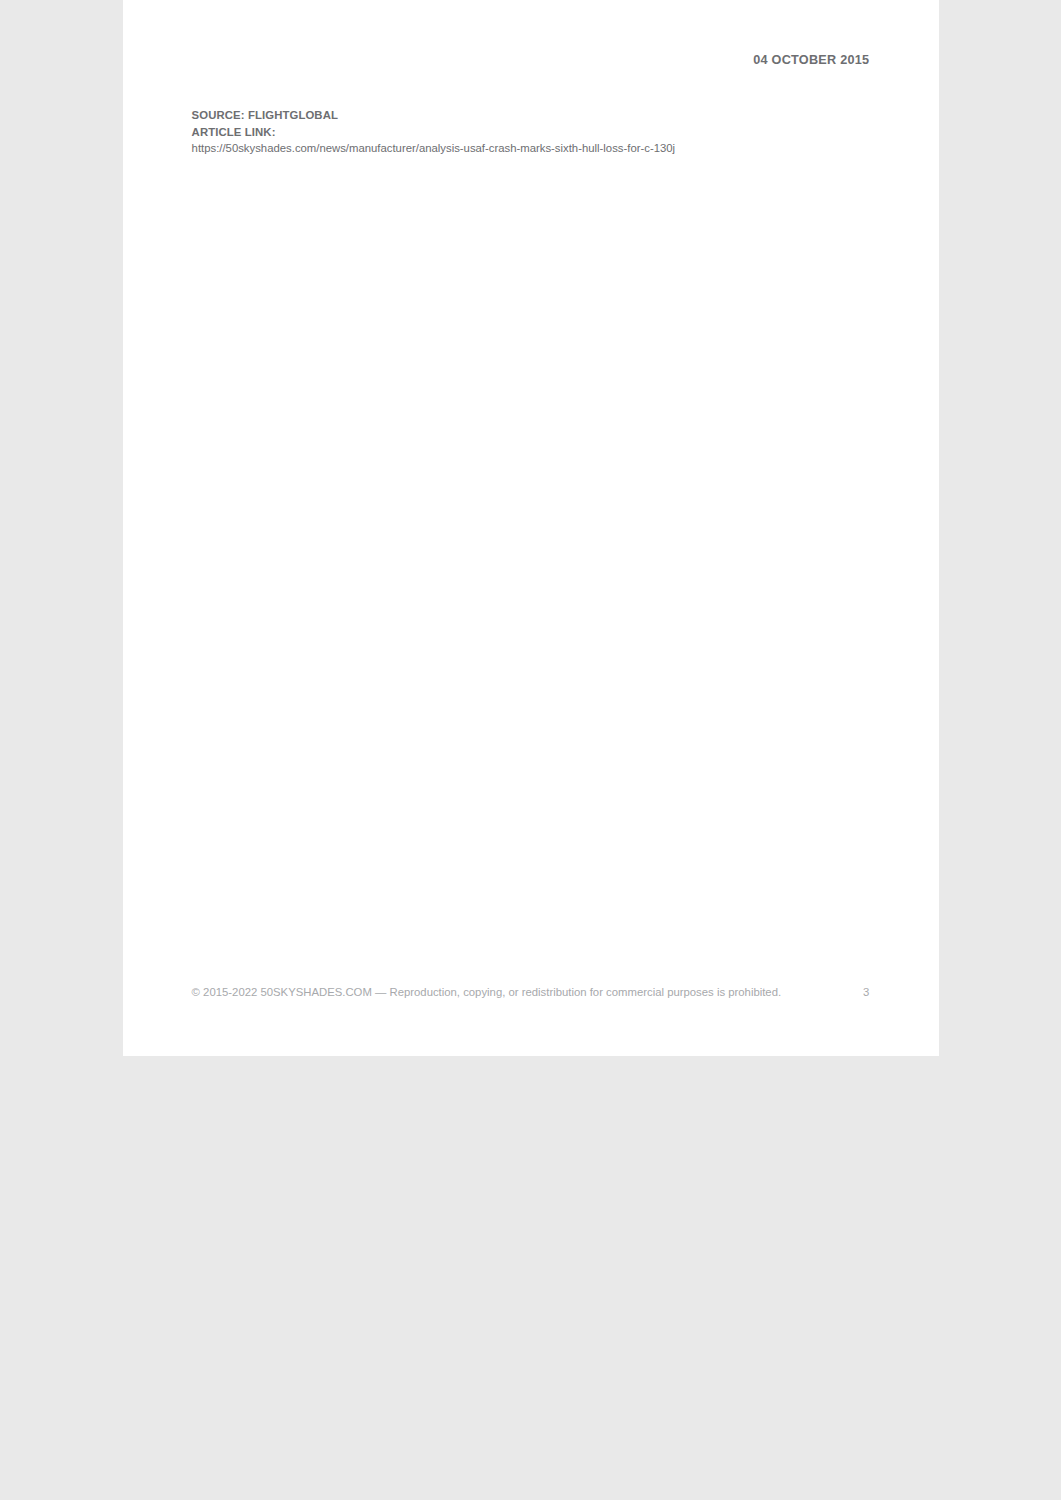04 OCTOBER 2015
SOURCE: FLIGHTGLOBAL ARTICLE LINK: https://50skyshades.com/news/manufacturer/analysis-usaf-crash-marks-sixth-hull-loss-for-c-130j
© 2015-2022 50SKYSHADES.COM — Reproduction, copying, or redistribution for commercial purposes is prohibited.
3